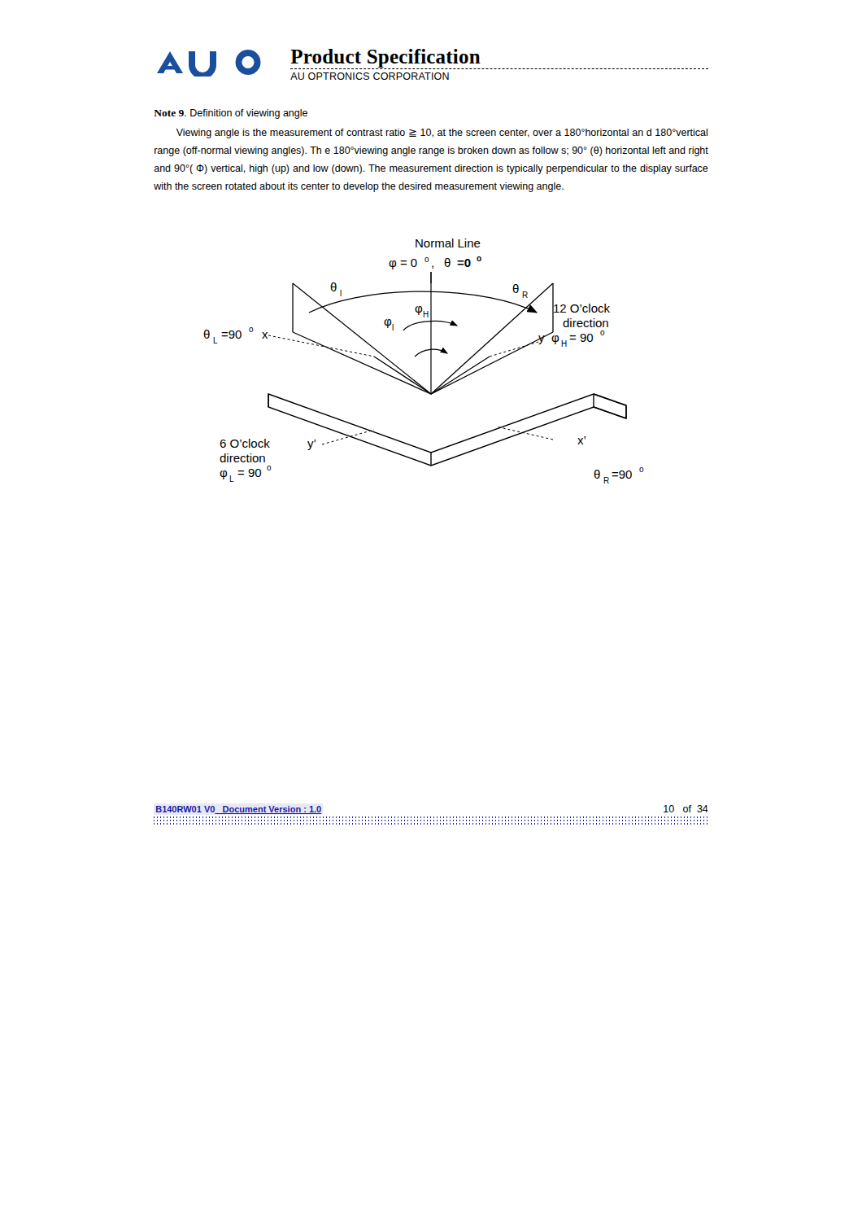Product Specification
AU OPTRONICS CORPORATION
Note 9. Definition of viewing angle
Viewing angle is the measurement of contrast ratio ≧ 10, at the screen center, over a 180°horizontal an d 180°vertical range (off-normal viewing angles). Th e 180°viewing angle range is broken down as follow s; 90° (θ) horizontal left and right and 90°( Φ) vertical, high (up) and low (down). The measurement direction is typically perpendicular to the display surface with the screen rotated about its center to develop the desired measurement viewing angle.
Normal Line φ = 0 o , θ =0 o θ l θ R φ l φ H θ L =90 o x 12 O’clock direction y φ H = 90 o 6 O’clock direction φ L = 90 o y’ x’ θ R =90 o
B140RW01 V0 Document Version : 1.0
10 of 34